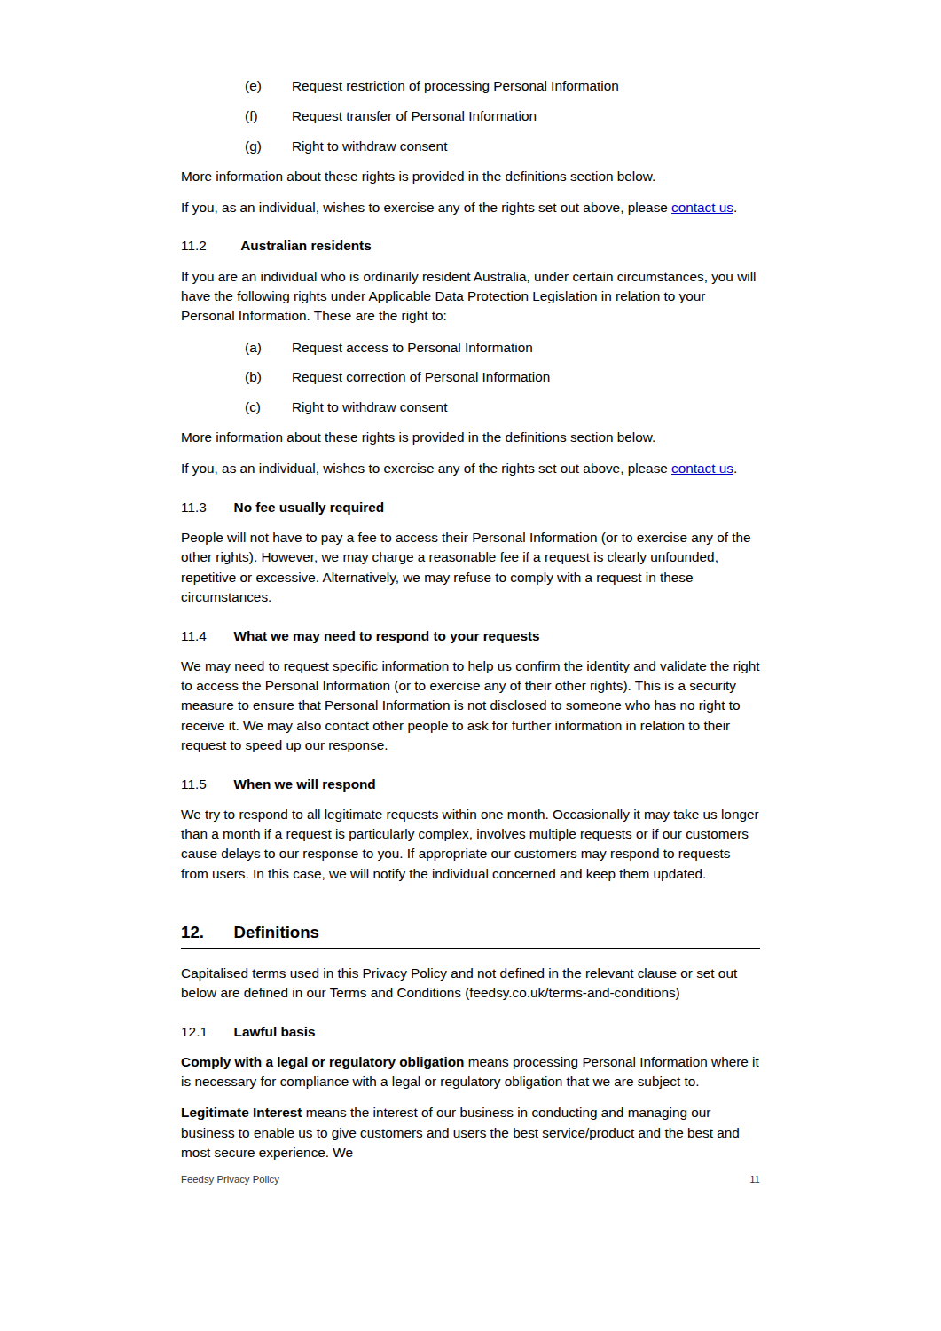(e) Request restriction of processing Personal Information
(f) Request transfer of Personal Information
(g) Right to withdraw consent
More information about these rights is provided in the definitions section below.
If you, as an individual, wishes to exercise any of the rights set out above, please contact us.
11.2 Australian residents
If you are an individual who is ordinarily resident Australia, under certain circumstances, you will have the following rights under Applicable Data Protection Legislation in relation to your Personal Information. These are the right to:
(a) Request access to Personal Information
(b) Request correction of Personal Information
(c) Right to withdraw consent
More information about these rights is provided in the definitions section below.
If you, as an individual, wishes to exercise any of the rights set out above, please contact us.
11.3 No fee usually required
People will not have to pay a fee to access their Personal Information (or to exercise any of the other rights). However, we may charge a reasonable fee if a request is clearly unfounded, repetitive or excessive. Alternatively, we may refuse to comply with a request in these circumstances.
11.4 What we may need to respond to your requests
We may need to request specific information to help us confirm the identity and validate the right to access the Personal Information (or to exercise any of their other rights). This is a security measure to ensure that Personal Information is not disclosed to someone who has no right to receive it. We may also contact other people to ask for further information in relation to their request to speed up our response.
11.5 When we will respond
We try to respond to all legitimate requests within one month. Occasionally it may take us longer than a month if a request is particularly complex, involves multiple requests or if our customers cause delays to our response to you. If appropriate our customers may respond to requests from users. In this case, we will notify the individual concerned and keep them updated.
12. Definitions
Capitalised terms used in this Privacy Policy and not defined in the relevant clause or set out below are defined in our Terms and Conditions (feedsy.co.uk/terms-and-conditions)
12.1 Lawful basis
Comply with a legal or regulatory obligation means processing Personal Information where it is necessary for compliance with a legal or regulatory obligation that we are subject to.
Legitimate Interest means the interest of our business in conducting and managing our business to enable us to give customers and users the best service/product and the best and most secure experience. We
Feedsy Privacy Policy 11